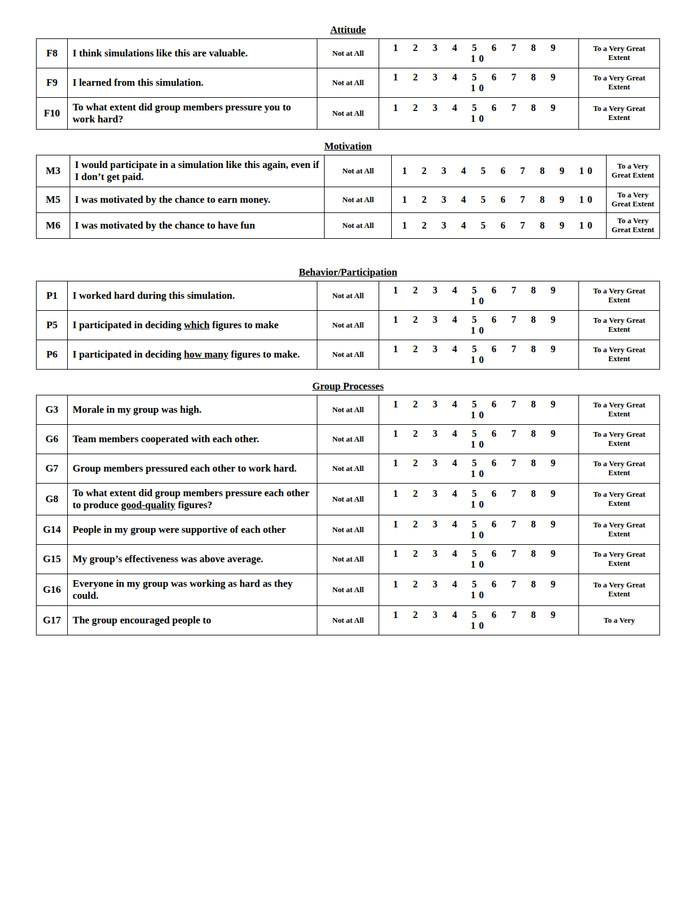Attitude
| F8 | I think simulations like this are valuable. | Not at All | 1 2 3 4 5 6 7 8 9 10 | To a Very Great Extent |
| F9 | I learned from this simulation. | Not at All | 1 2 3 4 5 6 7 8 9 10 | To a Very Great Extent |
| F10 | To what extent did group members pressure you to work hard? | Not at All | 1 2 3 4 5 6 7 8 9 10 | To a Very Great Extent |
Motivation
| M3 | I would participate in a simulation like this again, even if I don’t get paid. | Not at All | 1 2 3 4 5 6 7 8 9 10 | To a Very Great Extent |
| M5 | I was motivated by the chance to earn money. | Not at All | 1 2 3 4 5 6 7 8 9 10 | To a Very Great Extent |
| M6 | I was motivated by the chance to have fun | Not at All | 1 2 3 4 5 6 7 8 9 10 | To a Very Great Extent |
Behavior/Participation
| P1 | I worked hard during this simulation. | Not at All | 1 2 3 4 5 6 7 8 9 10 | To a Very Great Extent |
| P5 | I participated in deciding which figures to make | Not at All | 1 2 3 4 5 6 7 8 9 10 | To a Very Great Extent |
| P6 | I participated in deciding how many figures to make. | Not at All | 1 2 3 4 5 6 7 8 9 10 | To a Very Great Extent |
Group Processes
| G3 | Morale in my group was high. | Not at All | 1 2 3 4 5 6 7 8 9 10 | To a Very Great Extent |
| G6 | Team members cooperated with each other. | Not at All | 1 2 3 4 5 6 7 8 9 10 | To a Very Great Extent |
| G7 | Group members pressured each other to work hard. | Not at All | 1 2 3 4 5 6 7 8 9 10 | To a Very Great Extent |
| G8 | To what extent did group members pressure each other to produce good-quality figures? | Not at All | 1 2 3 4 5 6 7 8 9 10 | To a Very Great Extent |
| G14 | People in my group were supportive of each other | Not at All | 1 2 3 4 5 6 7 8 9 10 | To a Very Great Extent |
| G15 | My group’s effectiveness was above average. | Not at All | 1 2 3 4 5 6 7 8 9 10 | To a Very Great Extent |
| G16 | Everyone in my group was working as hard as they could. | Not at All | 1 2 3 4 5 6 7 8 9 10 | To a Very Great Extent |
| G17 | The group encouraged people to | Not at All | 1 2 3 4 5 6 7 8 9 10 | To a Very |